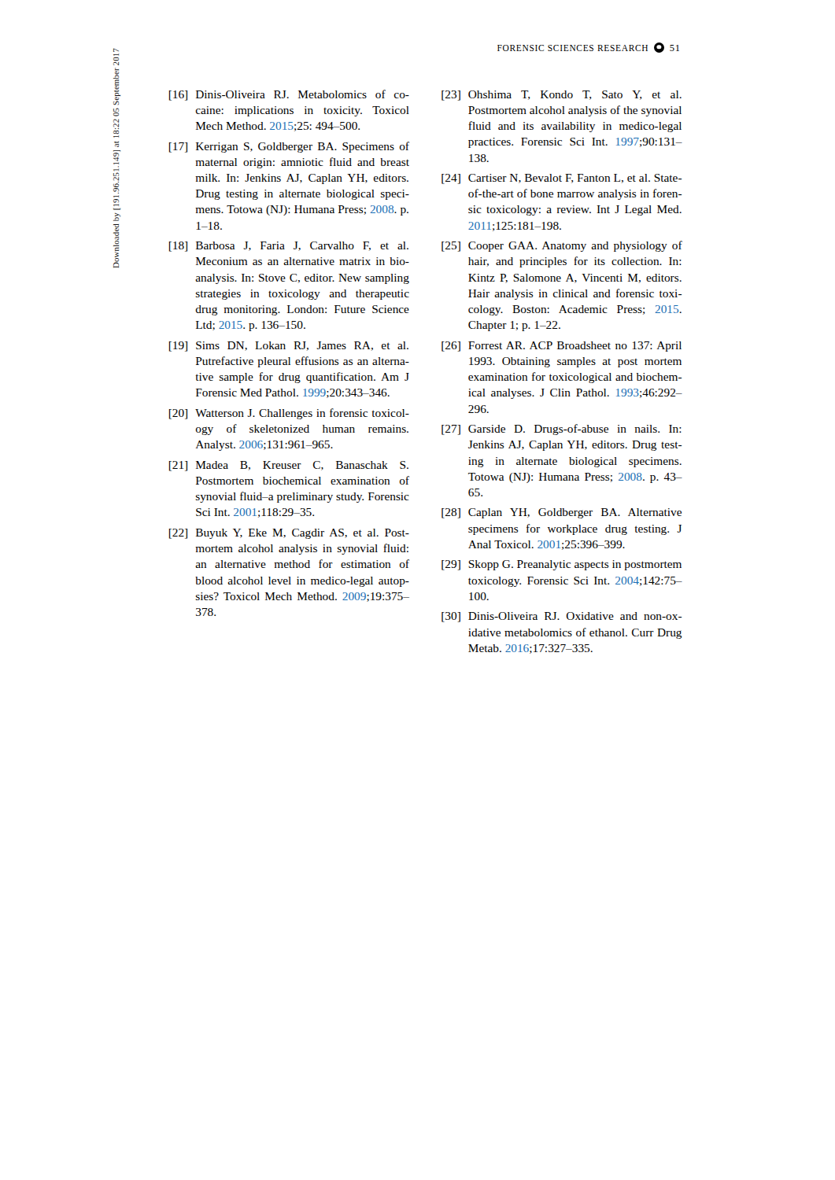Downloaded by [191.96.251.149] at 18:22 05 September 2017
Forensic Sciences Research 51
[16] Dinis-Oliveira RJ. Metabolomics of cocaine: implications in toxicity. Toxicol Mech Method. 2015;25: 494–500.
[17] Kerrigan S, Goldberger BA. Specimens of maternal origin: amniotic fluid and breast milk. In: Jenkins AJ, Caplan YH, editors. Drug testing in alternate biological specimens. Totowa (NJ): Humana Press; 2008. p. 1–18.
[18] Barbosa J, Faria J, Carvalho F, et al. Meconium as an alternative matrix in bioanalysis. In: Stove C, editor. New sampling strategies in toxicology and therapeutic drug monitoring. London: Future Science Ltd; 2015. p. 136–150.
[19] Sims DN, Lokan RJ, James RA, et al. Putrefactive pleural effusions as an alternative sample for drug quantification. Am J Forensic Med Pathol. 1999;20:343–346.
[20] Watterson J. Challenges in forensic toxicology of skeletonized human remains. Analyst. 2006;131:961–965.
[21] Madea B, Kreuser C, Banaschak S. Postmortem biochemical examination of synovial fluid–a preliminary study. Forensic Sci Int. 2001;118:29–35.
[22] Buyuk Y, Eke M, Cagdir AS, et al. Post-mortem alcohol analysis in synovial fluid: an alternative method for estimation of blood alcohol level in medico-legal autopsies? Toxicol Mech Method. 2009;19:375–378.
[23] Ohshima T, Kondo T, Sato Y, et al. Postmortem alcohol analysis of the synovial fluid and its availability in medico-legal practices. Forensic Sci Int. 1997;90:131–138.
[24] Cartiser N, Bevalot F, Fanton L, et al. State-of-the-art of bone marrow analysis in forensic toxicology: a review. Int J Legal Med. 2011;125:181–198.
[25] Cooper GAA. Anatomy and physiology of hair, and principles for its collection. In: Kintz P, Salomone A, Vincenti M, editors. Hair analysis in clinical and forensic toxicology. Boston: Academic Press; 2015. Chapter 1; p. 1–22.
[26] Forrest AR. ACP Broadsheet no 137: April 1993. Obtaining samples at post mortem examination for toxicological and biochemical analyses. J Clin Pathol. 1993;46:292–296.
[27] Garside D. Drugs-of-abuse in nails. In: Jenkins AJ, Caplan YH, editors. Drug testing in alternate biological specimens. Totowa (NJ): Humana Press; 2008. p. 43–65.
[28] Caplan YH, Goldberger BA. Alternative specimens for workplace drug testing. J Anal Toxicol. 2001;25:396–399.
[29] Skopp G. Preanalytic aspects in postmortem toxicology. Forensic Sci Int. 2004;142:75–100.
[30] Dinis-Oliveira RJ. Oxidative and non-oxidative metabolomics of ethanol. Curr Drug Metab. 2016;17:327–335.